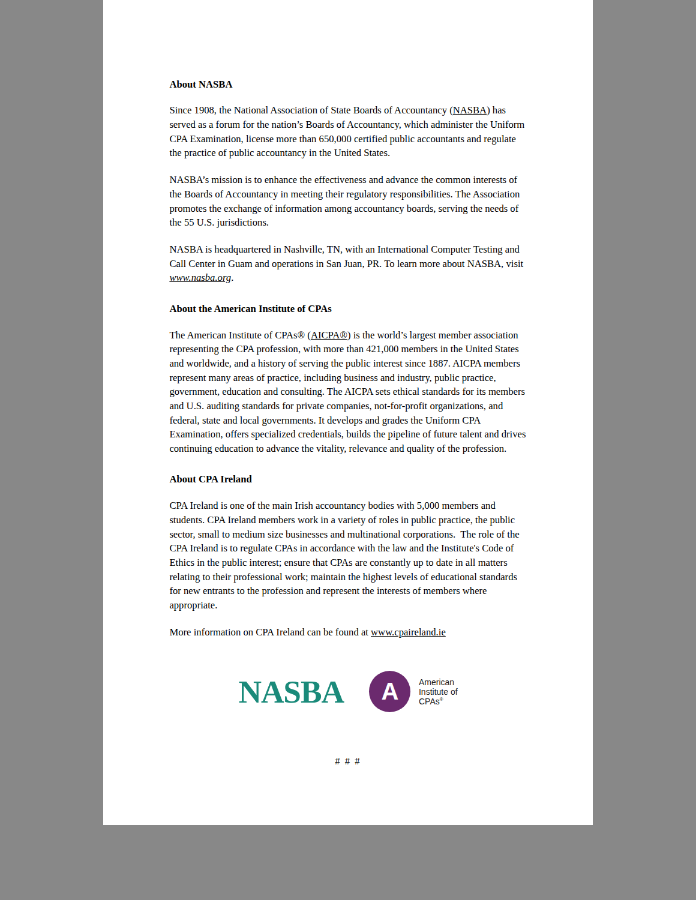About NASBA
Since 1908, the National Association of State Boards of Accountancy (NASBA) has served as a forum for the nation’s Boards of Accountancy, which administer the Uniform CPA Examination, license more than 650,000 certified public accountants and regulate the practice of public accountancy in the United States.
NASBA’s mission is to enhance the effectiveness and advance the common interests of the Boards of Accountancy in meeting their regulatory responsibilities. The Association promotes the exchange of information among accountancy boards, serving the needs of the 55 U.S. jurisdictions.
NASBA is headquartered in Nashville, TN, with an International Computer Testing and Call Center in Guam and operations in San Juan, PR. To learn more about NASBA, visit www.nasba.org.
About the American Institute of CPAs
The American Institute of CPAs® (AICPA®) is the world’s largest member association representing the CPA profession, with more than 421,000 members in the United States and worldwide, and a history of serving the public interest since 1887. AICPA members represent many areas of practice, including business and industry, public practice, government, education and consulting. The AICPA sets ethical standards for its members and U.S. auditing standards for private companies, not-for-profit organizations, and federal, state and local governments. It develops and grades the Uniform CPA Examination, offers specialized credentials, builds the pipeline of future talent and drives continuing education to advance the vitality, relevance and quality of the profession.
About CPA Ireland
CPA Ireland is one of the main Irish accountancy bodies with 5,000 members and students. CPA Ireland members work in a variety of roles in public practice, the public sector, small to medium size businesses and multinational corporations. The role of the CPA Ireland is to regulate CPAs in accordance with the law and the Institute's Code of Ethics in the public interest; ensure that CPAs are constantly up to date in all matters relating to their professional work; maintain the highest levels of educational standards for new entrants to the profession and represent the interests of members where appropriate.
More information on CPA Ireland can be found at www.cpaireland.ie
NASBA A American
Institute of
CPAs®
# # #